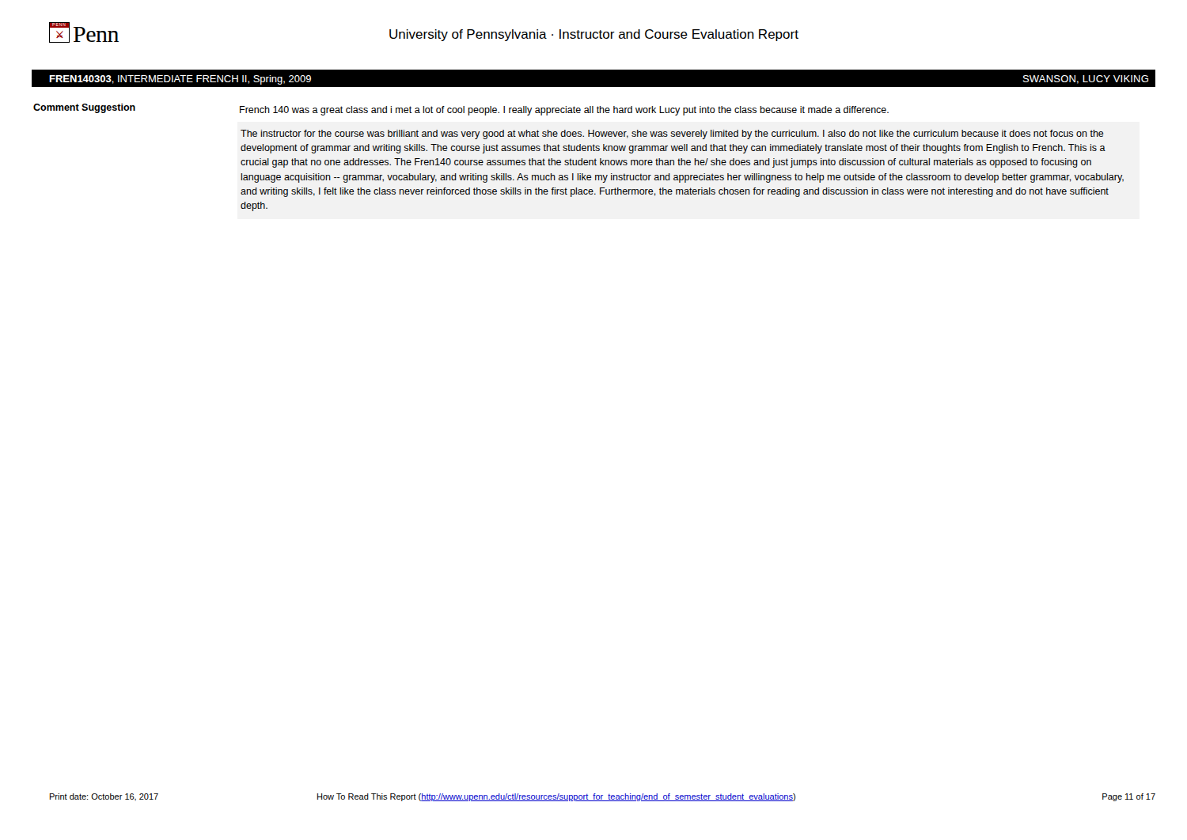PENN
⚔
Penn
University of Pennsylvania · Instructor and Course Evaluation Report
FREN140303, INTERMEDIATE FRENCH II, Spring, 2009
SWANSON, LUCY VIKING
Comment Suggestion
French 140 was a great class and i met a lot of cool people. I really appreciate all the hard work Lucy put into the class because it made a difference.
The instructor for the course was brilliant and was very good at what she does. However, she was severely limited by the curriculum. I also do not like the curriculum because it does not focus on the development of grammar and writing skills. The course just assumes that students know grammar well and that they can immediately translate most of their thoughts from English to French. This is a crucial gap that no one addresses. The Fren140 course assumes that the student knows more than the he/ she does and just jumps into discussion of cultural materials as opposed to focusing on language acquisition -- grammar, vocabulary, and writing skills. As much as I like my instructor and appreciates her willingness to help me outside of the classroom to develop better grammar, vocabulary, and writing skills, I felt like the class never reinforced those skills in the first place. Furthermore, the materials chosen for reading and discussion in class were not interesting and do not have sufficient depth.
Print date: October 16, 2017
How To Read This Report (http://www.upenn.edu/ctl/resources/support_for_teaching/end_of_semester_student_evaluations)
Page 11 of 17